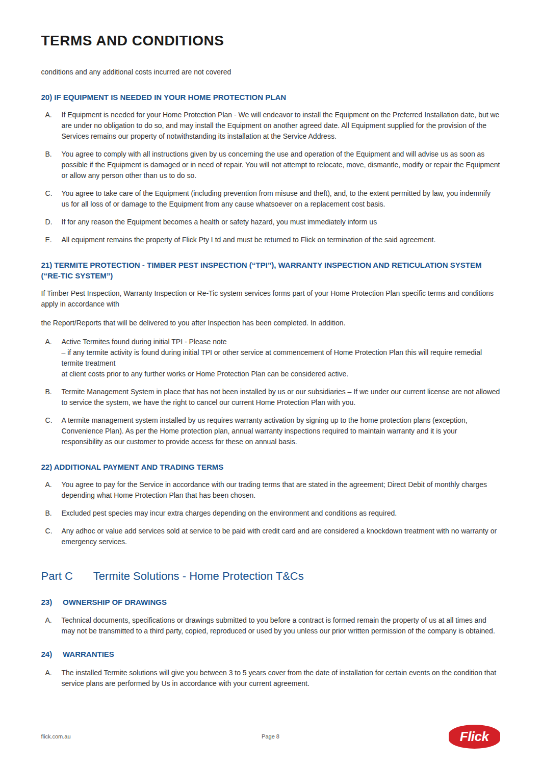TERMS AND CONDITIONS
conditions and any additional costs incurred are not covered
20) IF EQUIPMENT IS NEEDED IN YOUR HOME PROTECTION PLAN
If Equipment is needed for your Home Protection Plan - We will endeavor to install the Equipment on the Preferred Installation date, but we are under no obligation to do so, and may install the Equipment on another agreed date. All Equipment supplied for the provision of the Services remains our property of notwithstanding its installation at the Service Address.
You agree to comply with all instructions given by us concerning the use and operation of the Equipment and will advise us as soon as possible if the Equipment is damaged or in need of repair. You will not attempt to relocate, move, dismantle, modify or repair the Equipment or allow any person other than us to do so.
You agree to take care of the Equipment (including prevention from misuse and theft), and, to the extent permitted by law, you indemnify us for all loss of or damage to the Equipment from any cause whatsoever on a replacement cost basis.
If for any reason the Equipment becomes a health or safety hazard, you must immediately inform us
All equipment remains the property of Flick Pty Ltd and must be returned to Flick on termination of the said agreement.
21) TERMITE PROTECTION - TIMBER PEST INSPECTION (“TPI”), WARRANTY INSPECTION AND RETICULATION SYSTEM (“RE-TIC SYSTEM”)
If Timber Pest Inspection, Warranty Inspection or Re-Tic system services forms part of your Home Protection Plan specific terms and conditions apply in accordance with
the Report/Reports that will be delivered to you after Inspection has been completed. In addition.
Active Termites found during initial TPI - Please note
– if any termite activity is found during initial TPI or other service at commencement of Home Protection Plan this will require remedial termite treatment
at client costs prior to any further works or Home Protection Plan can be considered active.
Termite Management System in place that has not been installed by us or our subsidiaries – If we under our current license are not allowed to service the system, we have the right to cancel our current Home Protection Plan with you.
A termite management system installed by us requires warranty activation by signing up to the home protection plans (exception, Convenience Plan). As per the Home protection plan, annual warranty inspections required to maintain warranty and it is your responsibility as our customer to provide access for these on annual basis.
22) ADDITIONAL PAYMENT AND TRADING TERMS
You agree to pay for the Service in accordance with our trading terms that are stated in the agreement; Direct Debit of monthly charges depending what Home Protection Plan that has been chosen.
Excluded pest species may incur extra charges depending on the environment and conditions as required.
Any adhoc or value add services sold at service to be paid with credit card and are considered a knockdown treatment with no warranty or emergency services.
Part CTermite Solutions - Home Protection T&Cs
23) OWNERSHIP OF DRAWINGS
Technical documents, specifications or drawings submitted to you before a contract is formed remain the property of us at all times and may not be transmitted to a third party, copied, reproduced or used by you unless our prior written permission of the company is obtained.
24) WARRANTIES
The installed Termite solutions will give you between 3 to 5 years cover from the date of installation for certain events on the condition that service plans are performed by Us in accordance with your current agreement.
flick.com.au
Page 8
Flick